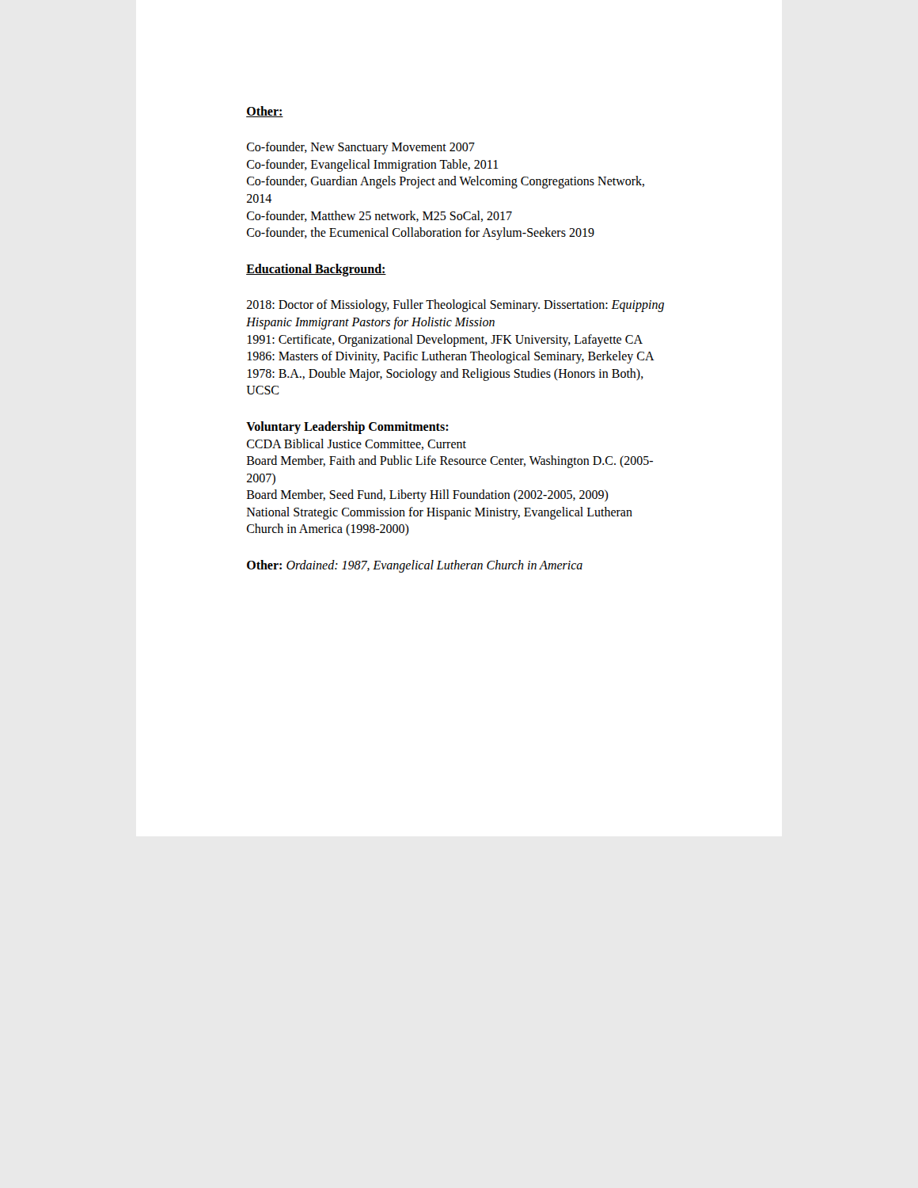Other:
Co-founder, New Sanctuary Movement 2007
Co-founder, Evangelical Immigration Table, 2011
Co-founder, Guardian Angels Project and Welcoming Congregations Network, 2014
Co-founder, Matthew 25 network, M25 SoCal, 2017
Co-founder, the Ecumenical Collaboration for Asylum-Seekers 2019
Educational Background:
2018: Doctor of Missiology, Fuller Theological Seminary. Dissertation: Equipping Hispanic Immigrant Pastors for Holistic Mission
1991: Certificate, Organizational Development, JFK University, Lafayette CA
1986: Masters of Divinity, Pacific Lutheran Theological Seminary, Berkeley CA
1978: B.A., Double Major, Sociology and Religious Studies (Honors in Both), UCSC
Voluntary Leadership Commitments:
CCDA Biblical Justice Committee, Current
Board Member, Faith and Public Life Resource Center, Washington D.C. (2005-2007)
Board Member, Seed Fund, Liberty Hill Foundation (2002-2005, 2009)
National Strategic Commission for Hispanic Ministry, Evangelical Lutheran Church in America (1998-2000)
Other: Ordained: 1987, Evangelical Lutheran Church in America